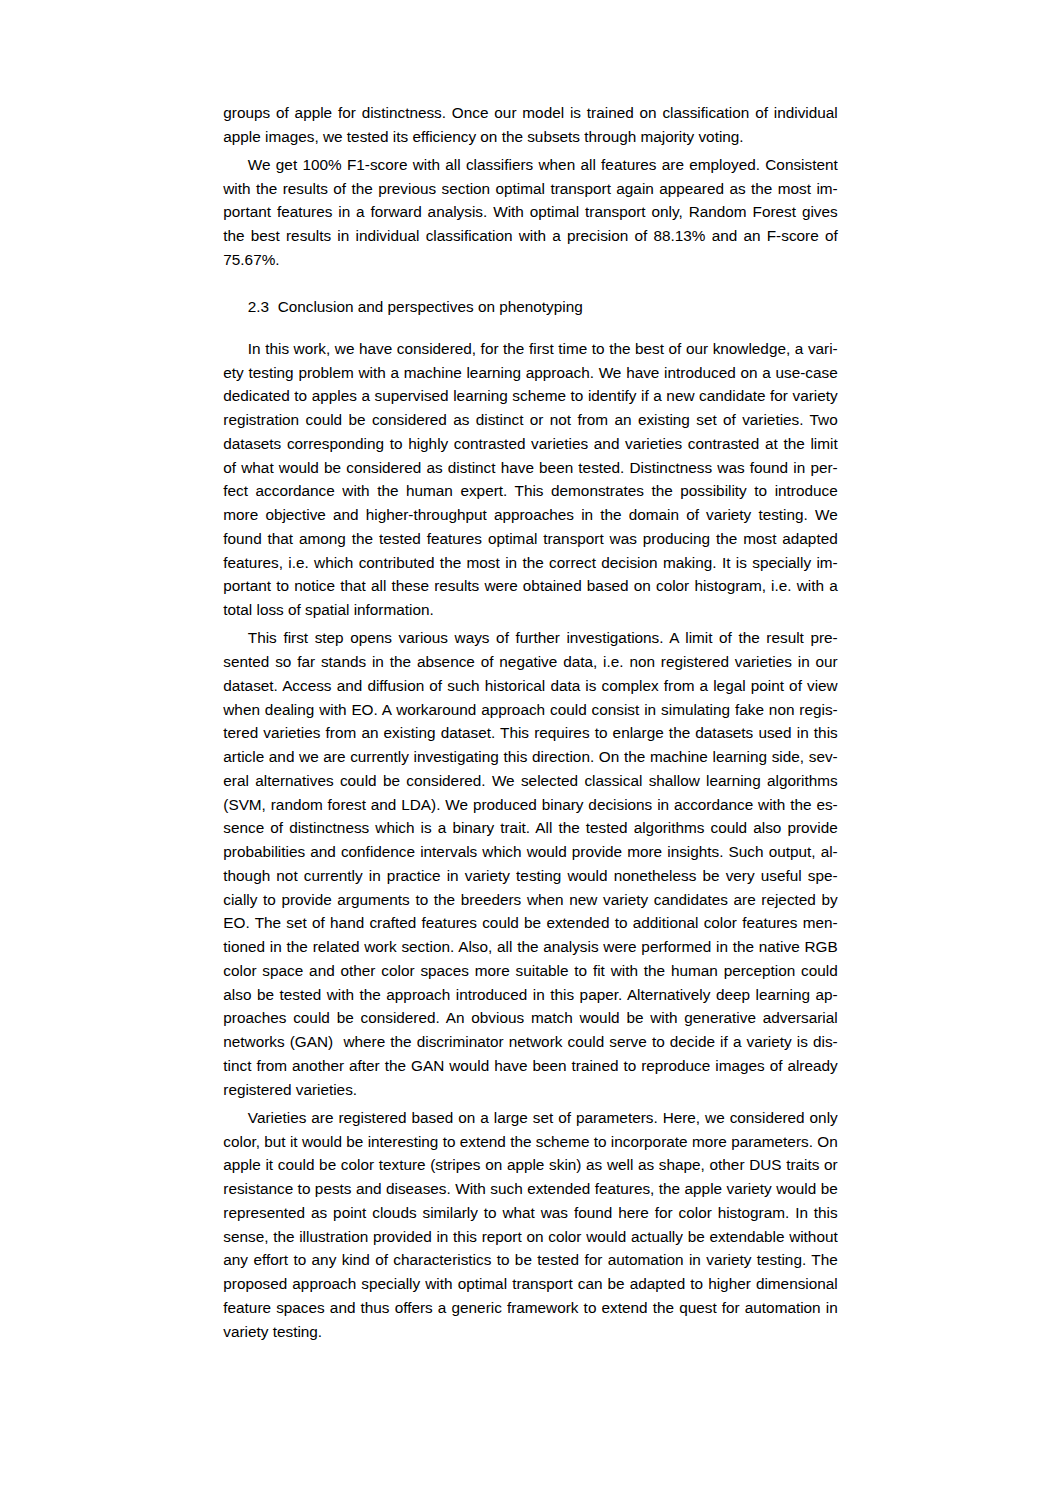groups of apple for distinctness. Once our model is trained on classification of individual apple images, we tested its efficiency on the subsets through majority voting.
We get 100% F1-score with all classifiers when all features are employed. Consistent with the results of the previous section optimal transport again appeared as the most important features in a forward analysis. With optimal transport only, Random Forest gives the best results in individual classification with a precision of 88.13% and an F-score of 75.67%.
2.3 Conclusion and perspectives on phenotyping
In this work, we have considered, for the first time to the best of our knowledge, a variety testing problem with a machine learning approach. We have introduced on a use-case dedicated to apples a supervised learning scheme to identify if a new candidate for variety registration could be considered as distinct or not from an existing set of varieties. Two datasets corresponding to highly contrasted varieties and varieties contrasted at the limit of what would be considered as distinct have been tested. Distinctness was found in perfect accordance with the human expert. This demonstrates the possibility to introduce more objective and higher-throughput approaches in the domain of variety testing. We found that among the tested features optimal transport was producing the most adapted features, i.e. which contributed the most in the correct decision making. It is specially important to notice that all these results were obtained based on color histogram, i.e. with a total loss of spatial information.
This first step opens various ways of further investigations. A limit of the result presented so far stands in the absence of negative data, i.e. non registered varieties in our dataset. Access and diffusion of such historical data is complex from a legal point of view when dealing with EO. A workaround approach could consist in simulating fake non registered varieties from an existing dataset. This requires to enlarge the datasets used in this article and we are currently investigating this direction. On the machine learning side, several alternatives could be considered. We selected classical shallow learning algorithms (SVM, random forest and LDA). We produced binary decisions in accordance with the essence of distinctness which is a binary trait. All the tested algorithms could also provide probabilities and confidence intervals which would provide more insights. Such output, although not currently in practice in variety testing would nonetheless be very useful specially to provide arguments to the breeders when new variety candidates are rejected by EO. The set of hand crafted features could be extended to additional color features mentioned in the related work section. Also, all the analysis were performed in the native RGB color space and other color spaces more suitable to fit with the human perception could also be tested with the approach introduced in this paper. Alternatively deep learning approaches could be considered. An obvious match would be with generative adversarial networks (GAN) where the discriminator network could serve to decide if a variety is distinct from another after the GAN would have been trained to reproduce images of already registered varieties.
Varieties are registered based on a large set of parameters. Here, we considered only color, but it would be interesting to extend the scheme to incorporate more parameters. On apple it could be color texture (stripes on apple skin) as well as shape, other DUS traits or resistance to pests and diseases. With such extended features, the apple variety would be represented as point clouds similarly to what was found here for color histogram. In this sense, the illustration provided in this report on color would actually be extendable without any effort to any kind of characteristics to be tested for automation in variety testing. The proposed approach specially with optimal transport can be adapted to higher dimensional feature spaces and thus offers a generic framework to extend the quest for automation in variety testing.